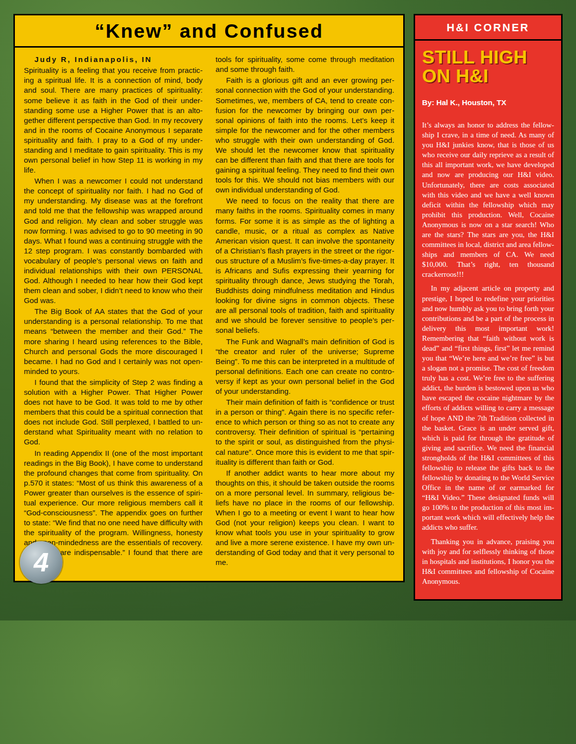“Knew” and Confused
Judy R, Indianapolis, IN
Spirituality is a feeling that you receive from practicing a spiritual life. It is a connection of mind, body and soul. There are many practices of spirituality: some believe it as faith in the God of their understanding some use a Higher Power that is an altogether different perspective than God. In my recovery and in the rooms of Cocaine Anonymous I separate spirituality and faith. I pray to a God of my understanding and I meditate to gain spirituality. This is my own personal belief in how Step 11 is working in my life.
When I was a newcomer I could not understand the concept of spirituality nor faith. I had no God of my understanding. My disease was at the forefront and told me that the fellowship was wrapped around God and religion. My clean and sober struggle was now forming. I was advised to go to 90 meeting in 90 days. What I found was a continuing struggle with the 12 step program. I was constantly bombarded with vocabulary of people’s personal views on faith and individual relationships with their own PERSONAL God. Although I needed to hear how their God kept them clean and sober, I didn’t need to know who their God was.
The Big Book of AA states that the God of your understanding is a personal relationship. To me that means “between the member and their God.” The more sharing I heard using references to the Bible, Church and personal Gods the more discouraged I became. I had no God and I certainly was not open-minded to yours.
I found that the simplicity of Step 2 was finding a solution with a Higher Power. That Higher Power does not have to be God. It was told to me by other members that this could be a spiritual connection that does not include God. Still perplexed, I battled to understand what Spirituality meant with no relation to God.
In reading Appendix II (one of the most important readings in the Big Book), I have come to understand the profound changes that come from spirituality. On p.570 it states: “Most of us think this awareness of a Power greater than ourselves is the essence of spiritual experience. Our more religious members call it “God-consciousness”. The appendix goes on further to state: “We find that no one need have difficulty with the spirituality of the program. Willingness, honesty and open-mindedness are the essentials of recovery. But these are indispensable.” I found that there are tools for spirituality, some come through meditation and some through faith.
Faith is a glorious gift and an ever growing personal connection with the God of your understanding. Sometimes, we, members of CA, tend to create confusion for the newcomer by bringing our own personal opinions of faith into the rooms. Let’s keep it simple for the newcomer and for the other members who struggle with their own understanding of God. We should let the newcomer know that spirituality can be different than faith and that there are tools for gaining a spiritual feeling. They need to find their own tools for this. We should not bias members with our own individual understanding of God.
We need to focus on the reality that there are many faiths in the rooms. Spirituality comes in many forms. For some it is as simple as the of lighting a candle, music, or a ritual as complex as Native American vision quest. It can involve the spontaneity of a Christian’s flash prayers in the street or the rigorous structure of a Muslim’s five-times-a-day prayer. It is Africans and Sufis expressing their yearning for spirituality through dance, Jews studying the Torah, Buddhists doing mindfulness meditation and Hindus looking for divine signs in common objects. These are all personal tools of tradition, faith and spirituality and we should be forever sensitive to people’s personal beliefs.
The Funk and Wagnall’s main definition of God is “the creator and ruler of the universe; Supreme Being”. To me this can be interpreted in a multitude of personal definitions. Each one can create no controversy if kept as your own personal belief in the God of your understanding.
Their main definition of faith is “confidence or trust in a person or thing”. Again there is no specific reference to which person or thing so as not to create any controversy. Their definition of spiritual is “pertaining to the spirit or soul, as distinguished from the physical nature”. Once more this is evident to me that spirituality is different than faith or God.
If another addict wants to hear more about my thoughts on this, it should be taken outside the rooms on a more personal level. In summary, religious beliefs have no place in the rooms of our fellowship. When I go to a meeting or event I want to hear how God (not your religion) keeps you clean. I want to know what tools you use in your spirituality to grow and live a more serene existence. I have my own understanding of God today and that it very personal to me.
4
H&I CORNER
STILL HIGH
ON H&I
By: Hal K., Houston, TX
It’s always an honor to address the fellowship I crave, in a time of need. As many of you H&I junkies know, that is those of us who receive our daily reprieve as a result of this all important work, we have developed and now are producing our H&I video. Unfortunately, there are costs associated with this video and we have a well known deficit within the fellowship which may prohibit this production. Well, Cocaine Anonymous is now on a star search! Who are the stars? The stars are you, the H&I committees in local, district and area fellowships and members of CA. We need $10,000. That’s right, ten thousand crackerroos!!!
In my adjacent article on property and prestige, I hoped to redefine your priorities and now humbly ask you to bring forth your contributions and be a part of the process in delivery this most important work! Remembering that “faith without work is dead” and “first things, first” let me remind you that “We’re here and we’re free” is but a slogan not a promise. The cost of freedom truly has a cost. We’re free to the suffering addict, the burden is bestowed upon us who have escaped the cocaine nightmare by the efforts of addicts willing to carry a message of hope AND the 7th Tradition collected in the basket. Grace is an under served gift, which is paid for through the gratitude of giving and sacrifice. We need the financial strongholds of the H&I committees of this fellowship to release the gifts back to the fellowship by donating to the World Service Office in the name of or earmarked for “H&I Video.” These designated funds will go 100% to the production of this most important work which will effectively help the addicts who suffer.
Thanking you in advance, praising you with joy and for selflessly thinking of those in hospitals and institutions, I honor you the H&I committees and fellowship of Cocaine Anonymous.